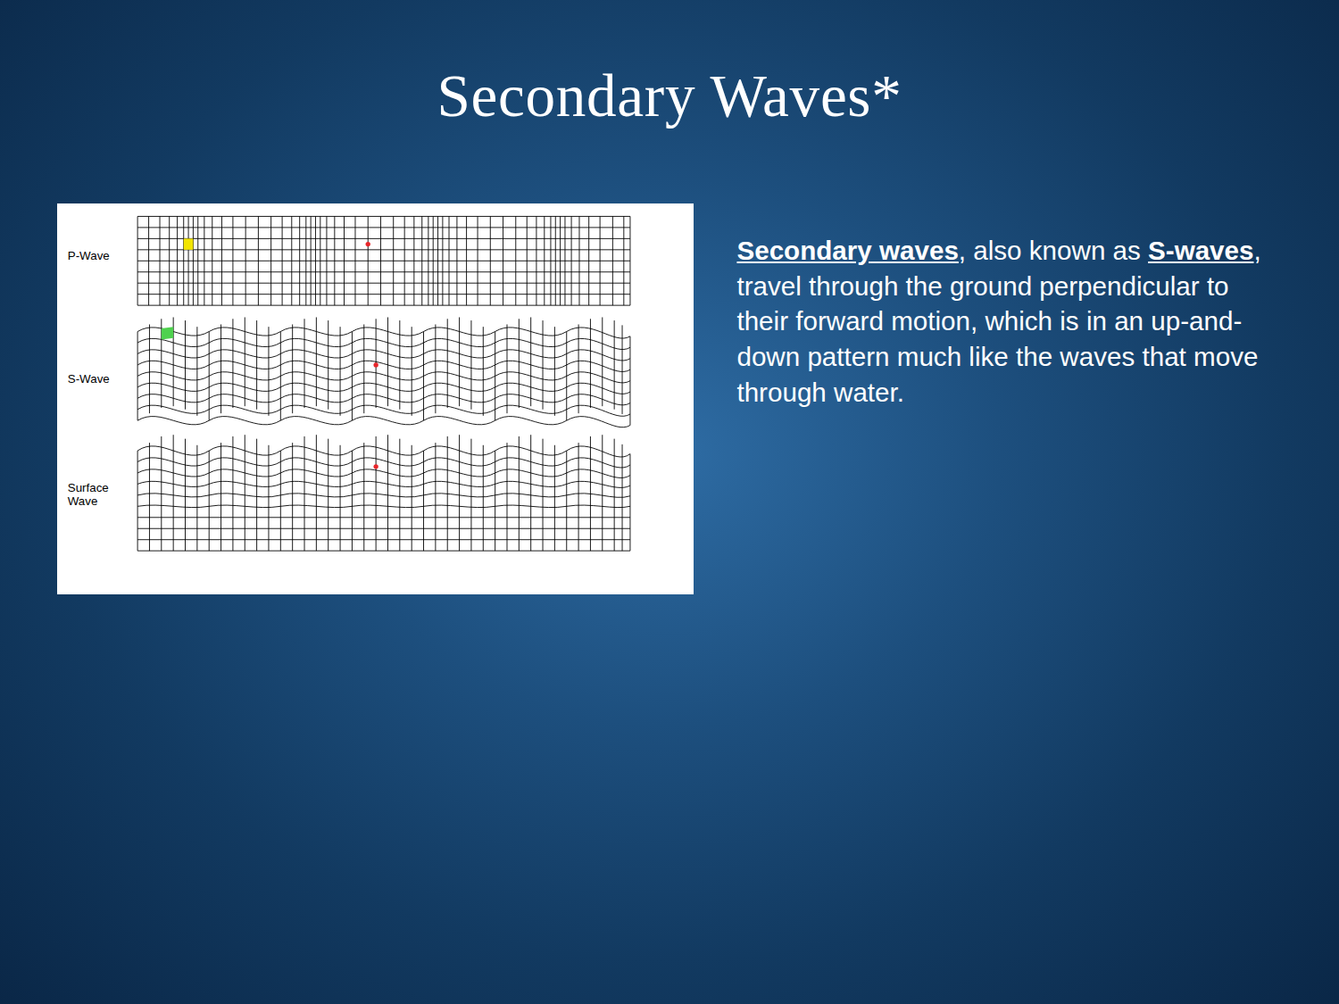Secondary Waves*
P-Wave S-Wave Surface Wave
Secondary waves, also known as S-waves, travel through the ground perpendicular to their forward motion, which is in an up-and-down pattern much like the waves that move through water.